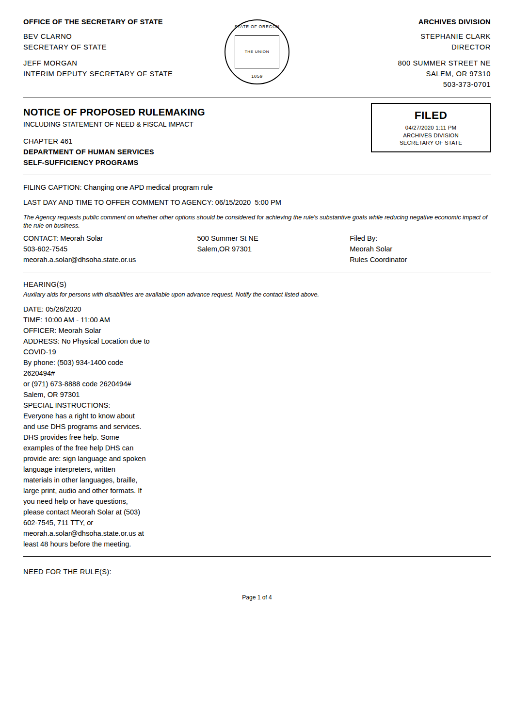OFFICE OF THE SECRETARY OF STATE
BEV CLARNO
SECRETARY OF STATE
JEFF MORGAN
INTERIM DEPUTY SECRETARY OF STATE
STATE OF OREGON
THE UNION
1859
ARCHIVES DIVISION
STEPHANIE CLARK
DIRECTOR
800 SUMMER STREET NE
SALEM, OR 97310
503-373-0701
NOTICE OF PROPOSED RULEMAKING
INCLUDING STATEMENT OF NEED & FISCAL IMPACT
CHAPTER 461
DEPARTMENT OF HUMAN SERVICES
SELF-SUFFICIENCY PROGRAMS
FILED
04/27/2020 1:11 PM
ARCHIVES DIVISION
SECRETARY OF STATE
FILING CAPTION: Changing one APD medical program rule
LAST DAY AND TIME TO OFFER COMMENT TO AGENCY: 06/15/2020 5:00 PM
The Agency requests public comment on whether other options should be considered for achieving the rule's substantive goals while reducing negative economic impact of the rule on business.
CONTACT: Meorah Solar
503-602-7545
meorah.a.solar@dhsoha.state.or.us
500 Summer St NE
Salem,OR 97301
Filed By:
Meorah Solar
Rules Coordinator
HEARING(S)
Auxilary aids for persons with disabilities are available upon advance request. Notify the contact listed above.
DATE: 05/26/2020
TIME: 10:00 AM - 11:00 AM
OFFICER: Meorah Solar
ADDRESS: No Physical Location due to
COVID-19
By phone: (503) 934-1400 code
2620494#
or (971) 673-8888 code 2620494#
Salem, OR 97301
SPECIAL INSTRUCTIONS:
Everyone has a right to know about
and use DHS programs and services.
DHS provides free help. Some
examples of the free help DHS can
provide are: sign language and spoken
language interpreters, written
materials in other languages, braille,
large print, audio and other formats. If
you need help or have questions,
please contact Meorah Solar at (503)
602-7545, 711 TTY, or
meorah.a.solar@dhsoha.state.or.us at
least 48 hours before the meeting.
NEED FOR THE RULE(S):
Page 1 of 4